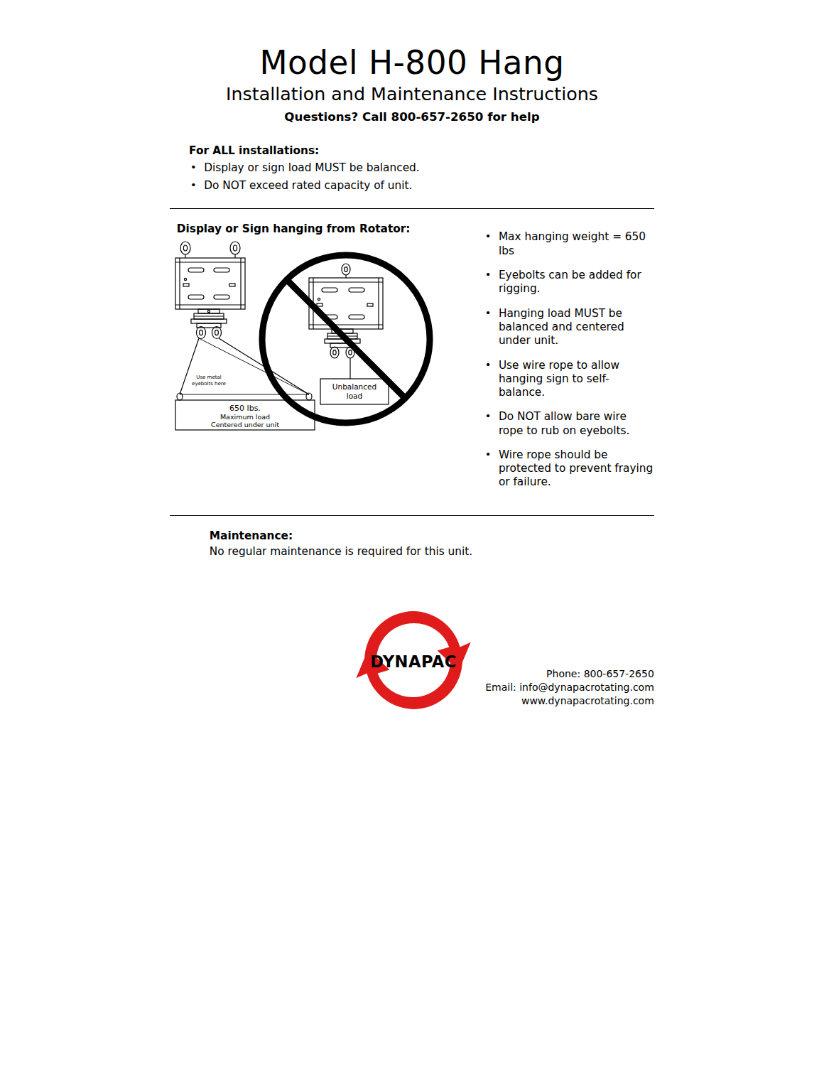Model H-800 Hang
Installation and Maintenance Instructions
Questions? Call 800-657-2650 for help
For ALL installations:
Display or sign load MUST be balanced.
Do NOT exceed rated capacity of unit.
Display or Sign hanging from Rotator:
Use metal eyebolts here 650 lbs. Maximum load Centered under unit Unbalanced load
Max hanging weight = 650 lbs
Eyebolts can be added for rigging.
Hanging load MUST be balanced and centered under unit.
Use wire rope to allow hanging sign to self-balance.
Do NOT allow bare wire rope to rub on eyebolts.
Wire rope should be protected to prevent fraying or failure.
Maintenance:
No regular maintenance is required for this unit.
DYNAPAC
Phone: 800-657-2650
Email: info@dynapacrotating.com
www.dynapacrotating.com